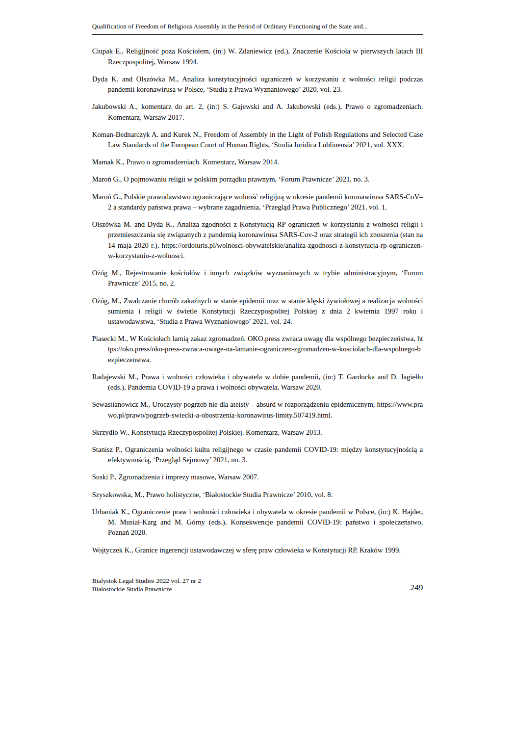Qualification of Freedom of Religious Assembly in the Period of Ordinary Functioning of the State and...
Ciupak E., Religijność poza Kościołem, (in:) W. Zdaniewicz (ed.), Znaczenie Kościoła w pierwszych latach III Rzeczpospolitej, Warsaw 1994.
Dyda K. and Olszówka M., Analiza konstytucyjności ograniczeń w korzystaniu z wolności religii podczas pandemii koronawirusa w Polsce, ‘Studia z Prawa Wyznaniowego’ 2020, vol. 23.
Jakubowski A., komentarz do art. 2, (in:) S. Gajewski and A. Jakubowski (eds.), Prawo o zgromadzeniach. Komentarz, Warsaw 2017.
Koman-Bednarczyk A. and Kurek N., Freedom of Assembly in the Light of Polish Regulations and Selected Case Law Standards of the European Court of Human Rights, ‘Studia Iuridica Lublinensia’ 2021, vol. XXX.
Mamak K., Prawo o zgromadzeniach. Komentarz, Warsaw 2014.
Maroń G., O pojmowaniu religii w polskim porządku prawnym, ‘Forum Prawnicze’ 2021, no. 3.
Maroń G., Polskie prawodawstwo ograniczające wolność religijną w okresie pandemii koronawirusa SARS-CoV–2 a standardy państwa prawa – wybrane zagadnienia, ‘Przegląd Prawa Publicznego’ 2021, vol. 1.
Olszówka M. and Dyda K., Analiza zgodności z Konstytucją RP ograniczeń w korzystaniu z wolności religii i przemieszczania się związanych z pandemią koronawirusa SARS-Cov-2 oraz strategii ich znoszenia (stan na 14 maja 2020 r.), https://ordoiuris.pl/wolnosci-obywatelskie/analiza-zgodnosci-z-konstytucja-rp-ograniczen-w-korzystaniu-z-wolnosci.
Ożóg M., Rejestrowanie kościołów i innych związków wyznaniowych w trybie administracyjnym, ‘Forum Prawnicze’ 2015, no. 2.
Ożóg, M., Zwalczanie chorób zakaźnych w stanie epidemii oraz w stanie klęski żywiołowej a realizacja wolności sumienia i religii w świetle Konstytucji Rzeczypospolitej Polskiej z dnia 2 kwietnia 1997 roku i ustawodawstwa, ‘Studia z Prawa Wyznaniowego’ 2021, vol. 24.
Piasecki M., W Kościołach łamią zakaz zgromadzeń. OKO.press zwraca uwagę dla wspólnego bezpieczeństwa, https://oko.press/oko-press-zwraca-uwage-na-lamanie-ograniczen-zgromadzen-w-kosciolach-dla-wspolnego-bezpieczenstwa.
Radajewski M., Prawa i wolności człowieka i obywatela w dobie pandemii, (in:) T. Gardocka and D. Jagiełło (eds.), Pandemia COVID-19 a prawa i wolności obywatela, Warsaw 2020.
Sewastianowicz M., Uroczysty pogrzeb nie dla ateisty – absurd w rozporządzeniu epidemicznym, https://www.prawo.pl/prawo/pogrzeb-swiecki-a-obostrzenia-koronawirus-limity,507419.html.
Skrzydło W., Konstytucja Rzeczypospolitej Polskiej. Komentarz, Warsaw 2013.
Stanisz P., Ograniczenia wolności kultu religijnego w czasie pandemii COVID-19: między konstytucyjnością a efektywnością, ‘Przegląd Sejmowy’ 2021, no. 3.
Suski P., Zgromadzenia i imprezy masowe, Warsaw 2007.
Szyszkowska, M., Prawo holistyczne, ‘Białostockie Studia Prawnicze’ 2010, vol. 8.
Urbaniak K., Ograniczenie praw i wolności człowieka i obywatela w okresie pandemii w Polsce, (in:) K. Hajder, M. Musiał-Karg and M. Górny (eds.), Konsekwencje pandemii COVID-19: państwo i społeczeństwo, Poznań 2020.
Wojtyczek K., Granice ingerencji ustawodawczej w sferę praw człowieka w Konstytucji RP, Kraków 1999.
Bialystok Legal Studies 2022 vol. 27 nr 2
Białostockie Studia Prawnicze
249